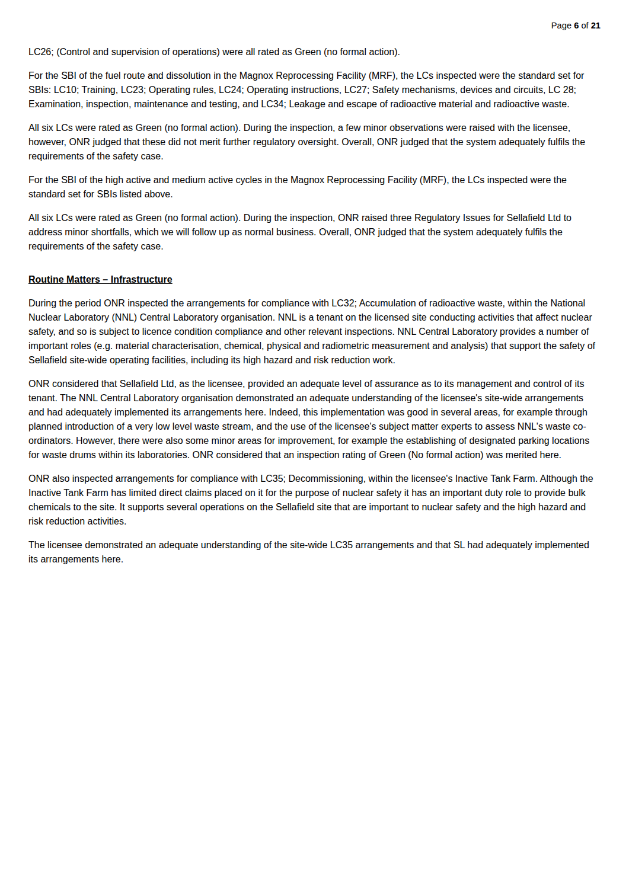Page 6 of 21
LC26; (Control and supervision of operations) were all rated as Green (no formal action).
For the SBI of the fuel route and dissolution in the Magnox Reprocessing Facility (MRF), the LCs inspected were the standard set for SBIs: LC10; Training, LC23; Operating rules, LC24; Operating instructions, LC27; Safety mechanisms, devices and circuits, LC 28; Examination, inspection, maintenance and testing, and LC34; Leakage and escape of radioactive material and radioactive waste.
All six LCs were rated as Green (no formal action). During the inspection, a few minor observations were raised with the licensee, however, ONR judged that these did not merit further regulatory oversight. Overall, ONR judged that the system adequately fulfils the requirements of the safety case.
For the SBI of the high active and medium active cycles in the Magnox Reprocessing Facility (MRF), the LCs inspected were the standard set for SBIs listed above.
All six LCs were rated as Green (no formal action). During the inspection, ONR raised three Regulatory Issues for Sellafield Ltd to address minor shortfalls, which we will follow up as normal business. Overall, ONR judged that the system adequately fulfils the requirements of the safety case.
Routine Matters – Infrastructure
During the period ONR inspected the arrangements for compliance with LC32; Accumulation of radioactive waste, within the National Nuclear Laboratory (NNL) Central Laboratory organisation. NNL is a tenant on the licensed site conducting activities that affect nuclear safety, and so is subject to licence condition compliance and other relevant inspections. NNL Central Laboratory provides a number of important roles (e.g. material characterisation, chemical, physical and radiometric measurement and analysis) that support the safety of Sellafield site-wide operating facilities, including its high hazard and risk reduction work.
ONR considered that Sellafield Ltd, as the licensee, provided an adequate level of assurance as to its management and control of its tenant. The NNL Central Laboratory organisation demonstrated an adequate understanding of the licensee's site-wide arrangements and had adequately implemented its arrangements here. Indeed, this implementation was good in several areas, for example through planned introduction of a very low level waste stream, and the use of the licensee's subject matter experts to assess NNL's waste co-ordinators. However, there were also some minor areas for improvement, for example the establishing of designated parking locations for waste drums within its laboratories. ONR considered that an inspection rating of Green (No formal action) was merited here.
ONR also inspected arrangements for compliance with LC35; Decommissioning, within the licensee's Inactive Tank Farm. Although the Inactive Tank Farm has limited direct claims placed on it for the purpose of nuclear safety it has an important duty role to provide bulk chemicals to the site. It supports several operations on the Sellafield site that are important to nuclear safety and the high hazard and risk reduction activities.
The licensee demonstrated an adequate understanding of the site-wide LC35 arrangements and that SL had adequately implemented its arrangements here.